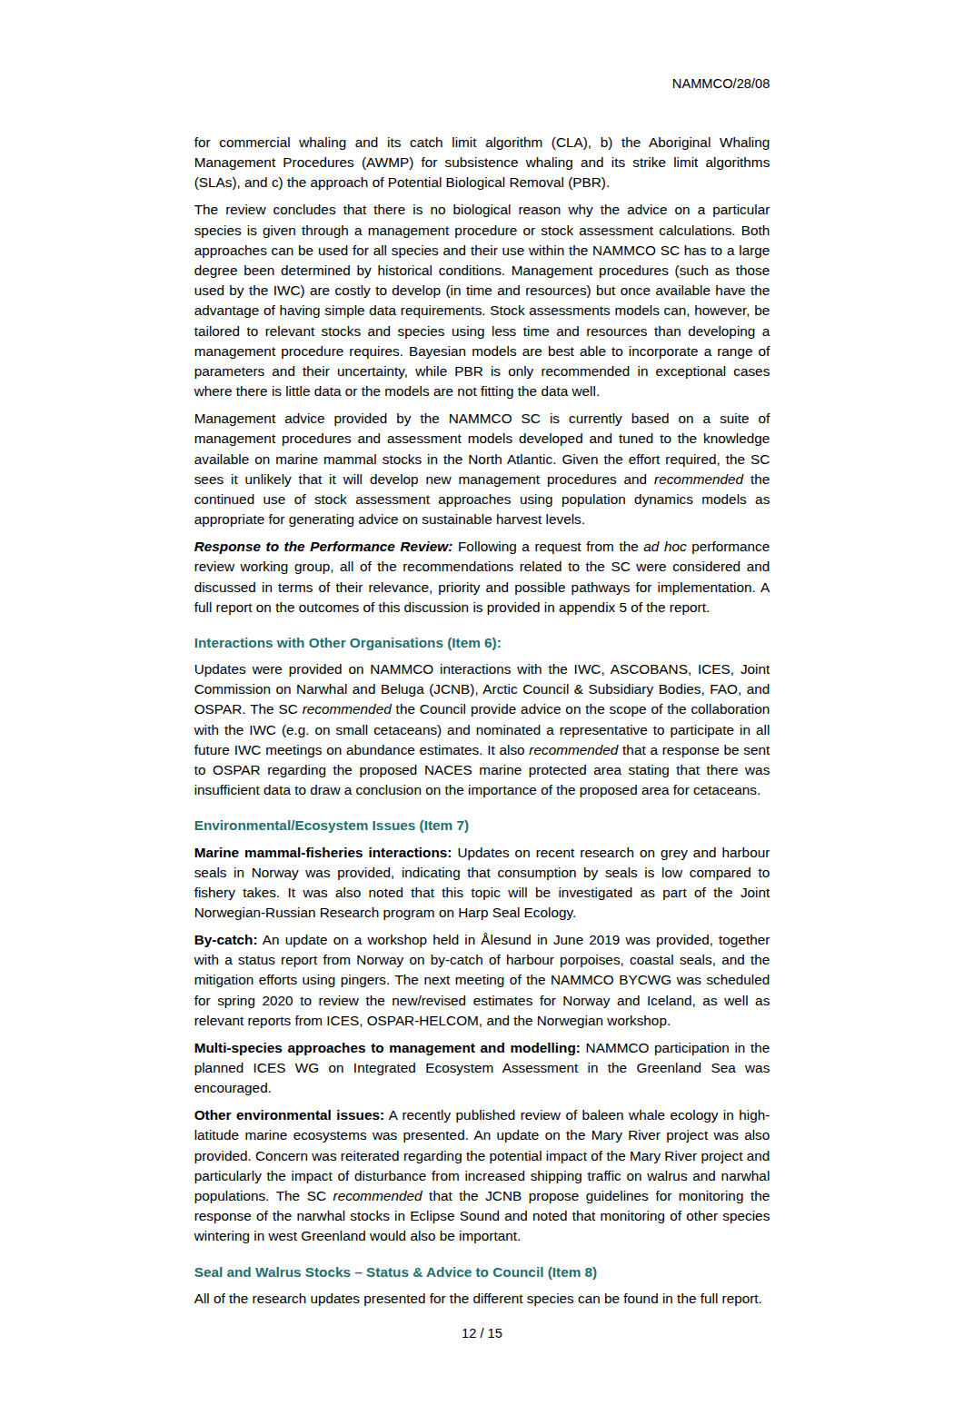NAMMCO/28/08
for commercial whaling and its catch limit algorithm (CLA), b) the Aboriginal Whaling Management Procedures (AWMP) for subsistence whaling and its strike limit algorithms (SLAs), and c) the approach of Potential Biological Removal (PBR).
The review concludes that there is no biological reason why the advice on a particular species is given through a management procedure or stock assessment calculations. Both approaches can be used for all species and their use within the NAMMCO SC has to a large degree been determined by historical conditions. Management procedures (such as those used by the IWC) are costly to develop (in time and resources) but once available have the advantage of having simple data requirements. Stock assessments models can, however, be tailored to relevant stocks and species using less time and resources than developing a management procedure requires. Bayesian models are best able to incorporate a range of parameters and their uncertainty, while PBR is only recommended in exceptional cases where there is little data or the models are not fitting the data well.
Management advice provided by the NAMMCO SC is currently based on a suite of management procedures and assessment models developed and tuned to the knowledge available on marine mammal stocks in the North Atlantic. Given the effort required, the SC sees it unlikely that it will develop new management procedures and recommended the continued use of stock assessment approaches using population dynamics models as appropriate for generating advice on sustainable harvest levels.
Response to the Performance Review: Following a request from the ad hoc performance review working group, all of the recommendations related to the SC were considered and discussed in terms of their relevance, priority and possible pathways for implementation. A full report on the outcomes of this discussion is provided in appendix 5 of the report.
Interactions with Other Organisations (Item 6):
Updates were provided on NAMMCO interactions with the IWC, ASCOBANS, ICES, Joint Commission on Narwhal and Beluga (JCNB), Arctic Council & Subsidiary Bodies, FAO, and OSPAR. The SC recommended the Council provide advice on the scope of the collaboration with the IWC (e.g. on small cetaceans) and nominated a representative to participate in all future IWC meetings on abundance estimates. It also recommended that a response be sent to OSPAR regarding the proposed NACES marine protected area stating that there was insufficient data to draw a conclusion on the importance of the proposed area for cetaceans.
Environmental/Ecosystem Issues (Item 7)
Marine mammal-fisheries interactions: Updates on recent research on grey and harbour seals in Norway was provided, indicating that consumption by seals is low compared to fishery takes. It was also noted that this topic will be investigated as part of the Joint Norwegian-Russian Research program on Harp Seal Ecology.
By-catch: An update on a workshop held in Ålesund in June 2019 was provided, together with a status report from Norway on by-catch of harbour porpoises, coastal seals, and the mitigation efforts using pingers. The next meeting of the NAMMCO BYCWG was scheduled for spring 2020 to review the new/revised estimates for Norway and Iceland, as well as relevant reports from ICES, OSPAR-HELCOM, and the Norwegian workshop.
Multi-species approaches to management and modelling: NAMMCO participation in the planned ICES WG on Integrated Ecosystem Assessment in the Greenland Sea was encouraged.
Other environmental issues: A recently published review of baleen whale ecology in high-latitude marine ecosystems was presented. An update on the Mary River project was also provided. Concern was reiterated regarding the potential impact of the Mary River project and particularly the impact of disturbance from increased shipping traffic on walrus and narwhal populations. The SC recommended that the JCNB propose guidelines for monitoring the response of the narwhal stocks in Eclipse Sound and noted that monitoring of other species wintering in west Greenland would also be important.
Seal and Walrus Stocks – Status & Advice to Council (Item 8)
All of the research updates presented for the different species can be found in the full report.
12 / 15